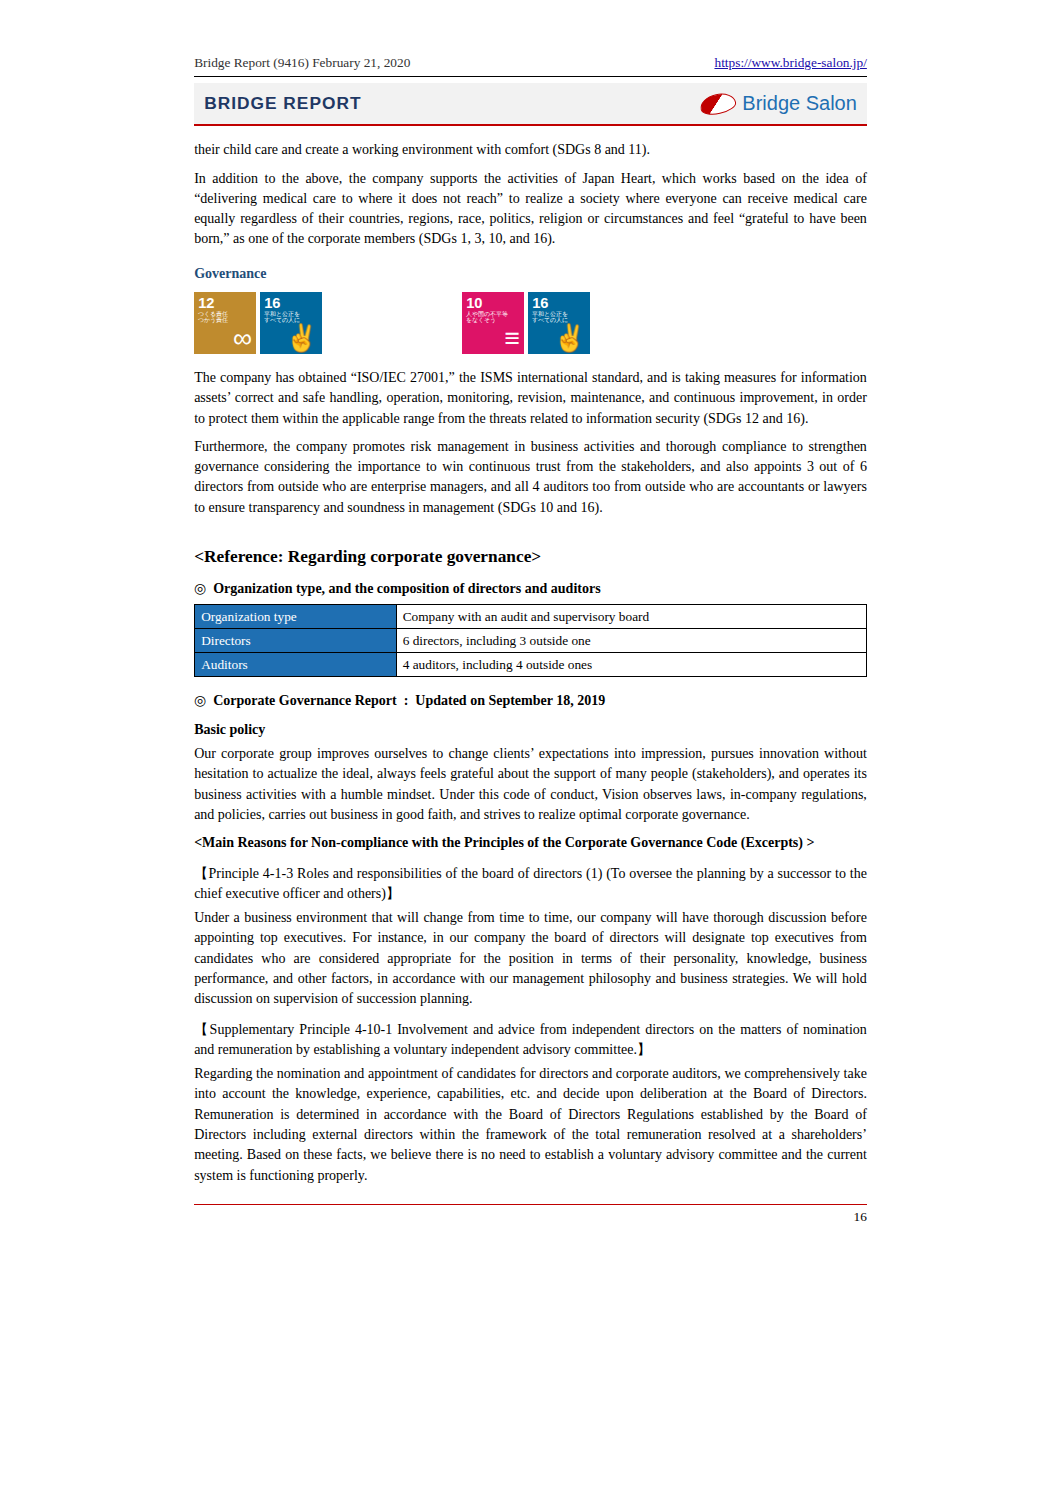Bridge Report (9416) February 21, 2020
https://www.bridge-salon.jp/
BRIDGE REPORT
Bridge Salon
their child care and create a working environment with comfort (SDGs 8 and 11).
In addition to the above, the company supports the activities of Japan Heart, which works based on the idea of “delivering medical care to where it does not reach” to realize a society where everyone can receive medical care equally regardless of their countries, regions, race, politics, religion or circumstances and feel “grateful to have been born,” as one of the corporate members (SDGs 1, 3, 10, and 16).
Governance
12
つくる責任
つかう責任
∞
16
平和と公正を
すべての人に
✌
10
人や国の不平等
をなくそう
≡
16
平和と公正を
すべての人に
✌
The company has obtained “ISO/IEC 27001,” the ISMS international standard, and is taking measures for information assets’ correct and safe handling, operation, monitoring, revision, maintenance, and continuous improvement, in order to protect them within the applicable range from the threats related to information security (SDGs 12 and 16).
Furthermore, the company promotes risk management in business activities and thorough compliance to strengthen governance considering the importance to win continuous trust from the stakeholders, and also appoints 3 out of 6 directors from outside who are enterprise managers, and all 4 auditors too from outside who are accountants or lawyers to ensure transparency and soundness in management (SDGs 10 and 16).
<Reference: Regarding corporate governance>
◎ Organization type, and the composition of directors and auditors
| Organization type | Company with an audit and supervisory board |
| Directors | 6 directors, including 3 outside one |
| Auditors | 4 auditors, including 4 outside ones |
◎ Corporate Governance Report : Updated on September 18, 2019
Basic policy
Our corporate group improves ourselves to change clients’ expectations into impression, pursues innovation without hesitation to actualize the ideal, always feels grateful about the support of many people (stakeholders), and operates its business activities with a humble mindset. Under this code of conduct, Vision observes laws, in-company regulations, and policies, carries out business in good faith, and strives to realize optimal corporate governance.
<Main Reasons for Non-compliance with the Principles of the Corporate Governance Code (Excerpts) >
【Principle 4-1-3 Roles and responsibilities of the board of directors (1) (To oversee the planning by a successor to the chief executive officer and others)】
Under a business environment that will change from time to time, our company will have thorough discussion before appointing top executives. For instance, in our company the board of directors will designate top executives from candidates who are considered appropriate for the position in terms of their personality, knowledge, business performance, and other factors, in accordance with our management philosophy and business strategies. We will hold discussion on supervision of succession planning.
【Supplementary Principle 4-10-1 Involvement and advice from independent directors on the matters of nomination and remuneration by establishing a voluntary independent advisory committee.】
Regarding the nomination and appointment of candidates for directors and corporate auditors, we comprehensively take into account the knowledge, experience, capabilities, etc. and decide upon deliberation at the Board of Directors. Remuneration is determined in accordance with the Board of Directors Regulations established by the Board of Directors including external directors within the framework of the total remuneration resolved at a shareholders’ meeting. Based on these facts, we believe there is no need to establish a voluntary advisory committee and the current system is functioning properly.
16